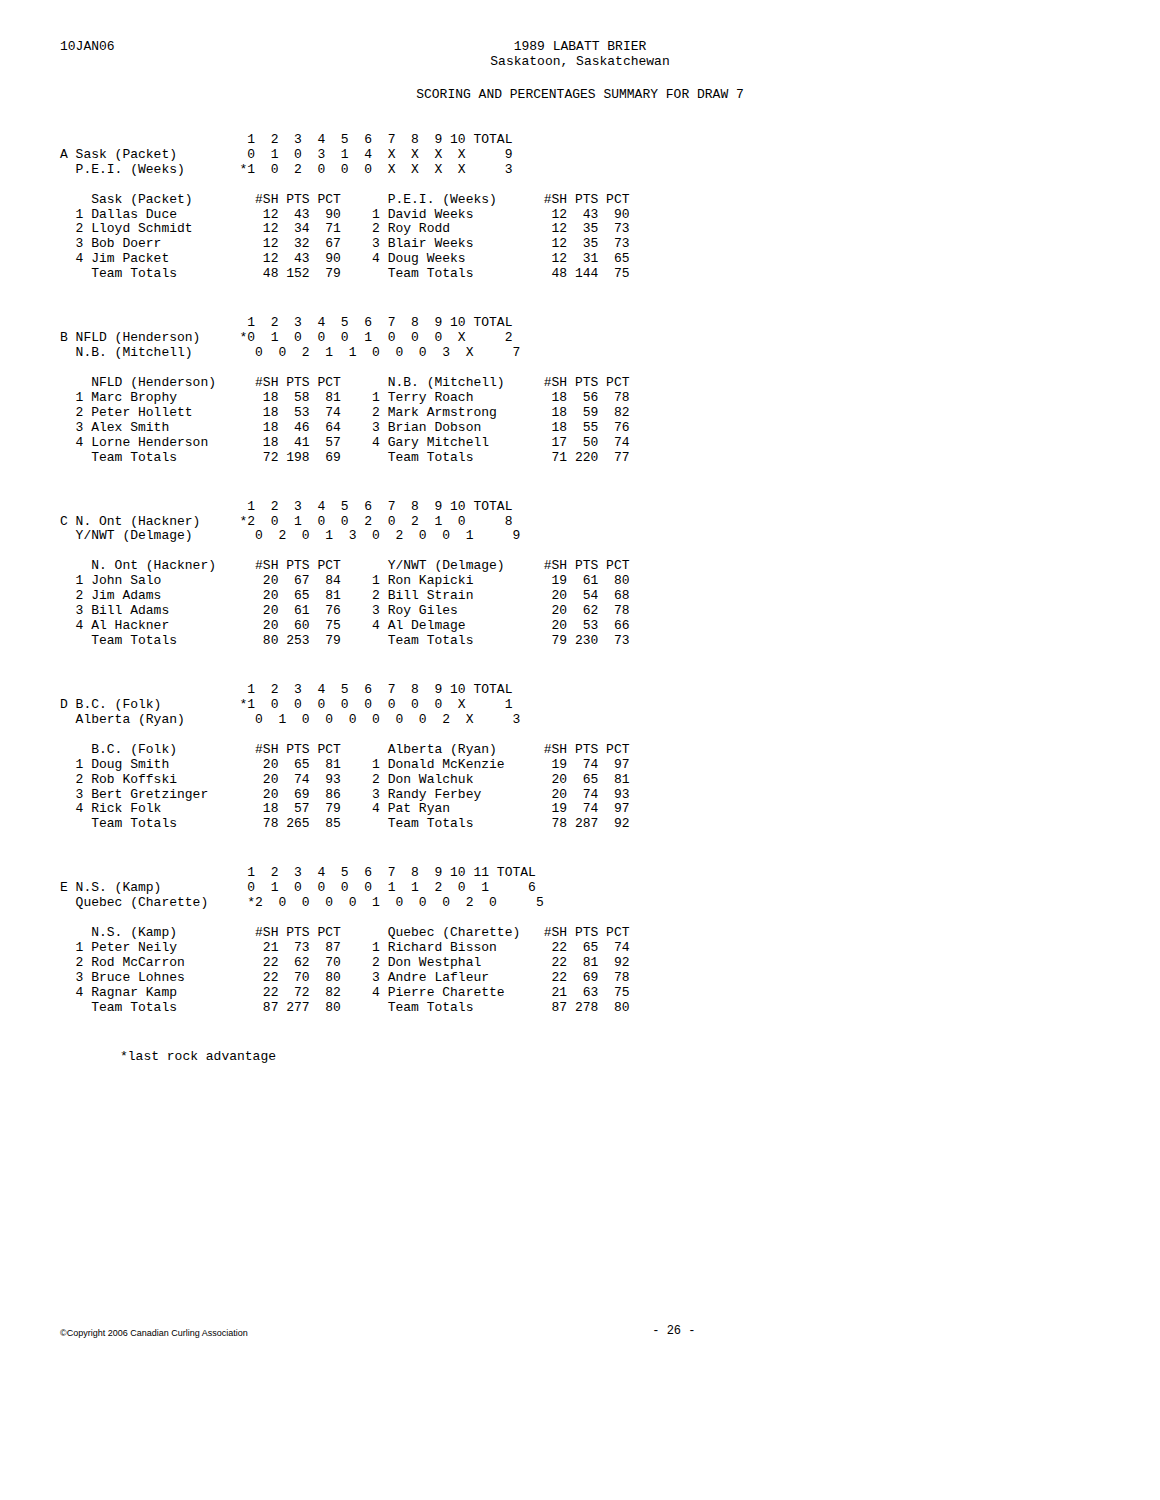10JAN06
1989 LABATT BRIER
Saskatoon, Saskatchewan
       
SCORING AND PERCENTAGES SUMMARY FOR DRAW 7
                        1  2  3  4  5  6  7  8  9 10 TOTAL
A Sask (Packet)         0  1  0  3  1  4  X  X  X  X     9
  P.E.I. (Weeks)       *1  0  2  0  0  0  X  X  X  X     3

    Sask (Packet)        #SH PTS PCT      P.E.I. (Weeks)      #SH PTS PCT
  1 Dallas Duce           12  43  90    1 David Weeks          12  43  90
  2 Lloyd Schmidt         12  34  71    2 Roy Rodd             12  35  73
  3 Bob Doerr             12  32  67    3 Blair Weeks          12  35  73
  4 Jim Packet            12  43  90    4 Doug Weeks           12  31  65
    Team Totals           48 152  79      Team Totals          48 144  75
                        1  2  3  4  5  6  7  8  9 10 TOTAL
B NFLD (Henderson)     *0  1  0  0  0  1  0  0  0  X     2
  N.B. (Mitchell)        0  0  2  1  1  0  0  0  3  X     7

    NFLD (Henderson)     #SH PTS PCT      N.B. (Mitchell)     #SH PTS PCT
  1 Marc Brophy           18  58  81    1 Terry Roach          18  56  78
  2 Peter Hollett         18  53  74    2 Mark Armstrong       18  59  82
  3 Alex Smith            18  46  64    3 Brian Dobson         18  55  76
  4 Lorne Henderson       18  41  57    4 Gary Mitchell        17  50  74
    Team Totals           72 198  69      Team Totals          71 220  77
                        1  2  3  4  5  6  7  8  9 10 TOTAL
C N. Ont (Hackner)     *2  0  1  0  0  2  0  2  1  0     8
  Y/NWT (Delmage)        0  2  0  1  3  0  2  0  0  1     9

    N. Ont (Hackner)     #SH PTS PCT      Y/NWT (Delmage)     #SH PTS PCT
  1 John Salo             20  67  84    1 Ron Kapicki          19  61  80
  2 Jim Adams             20  65  81    2 Bill Strain          20  54  68
  3 Bill Adams            20  61  76    3 Roy Giles            20  62  78
  4 Al Hackner            20  60  75    4 Al Delmage           20  53  66
    Team Totals           80 253  79      Team Totals          79 230  73
                        1  2  3  4  5  6  7  8  9 10 TOTAL
D B.C. (Folk)          *1  0  0  0  0  0  0  0  0  X     1
  Alberta (Ryan)         0  1  0  0  0  0  0  0  2  X     3

    B.C. (Folk)          #SH PTS PCT      Alberta (Ryan)      #SH PTS PCT
  1 Doug Smith            20  65  81    1 Donald McKenzie      19  74  97
  2 Rob Koffski           20  74  93    2 Don Walchuk          20  65  81
  3 Bert Gretzinger       20  69  86    3 Randy Ferbey         20  74  93
  4 Rick Folk             18  57  79    4 Pat Ryan             19  74  97
    Team Totals           78 265  85      Team Totals          78 287  92
                        1  2  3  4  5  6  7  8  9 10 11 TOTAL
E N.S. (Kamp)           0  1  0  0  0  0  1  1  2  0  1     6
  Quebec (Charette)     *2  0  0  0  0  1  0  0  0  2  0     5

    N.S. (Kamp)          #SH PTS PCT      Quebec (Charette)   #SH PTS PCT
  1 Peter Neily           21  73  87    1 Richard Bisson       22  65  74
  2 Rod McCarron          22  62  70    2 Don Westphal         22  81  92
  3 Bruce Lohnes          22  70  80    3 Andre Lafleur        22  69  78
  4 Ragnar Kamp           22  72  82    4 Pierre Charette      21  63  75
    Team Totals           87 277  80      Team Totals          87 278  80
*last rock advantage
©Copyright 2006 Canadian Curling Association
- 26 -